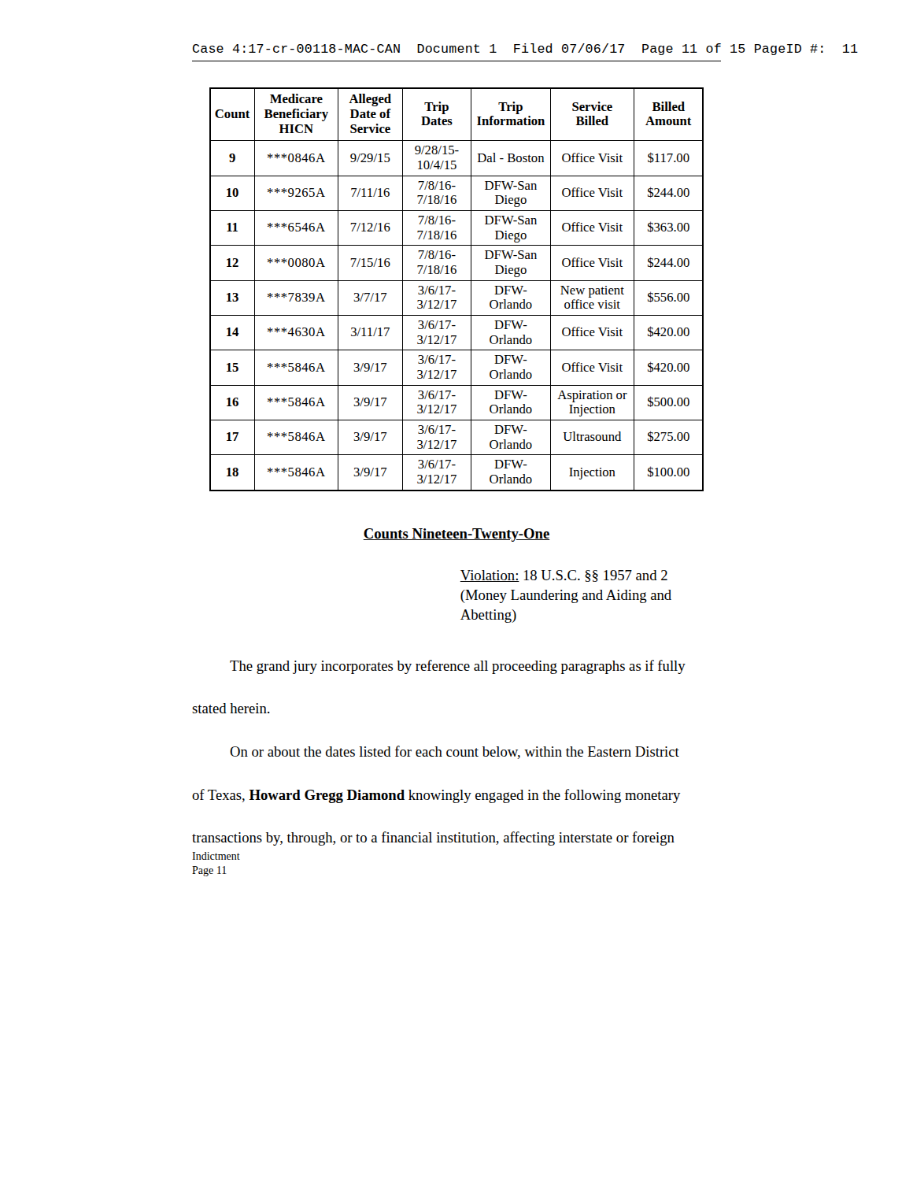Case 4:17-cr-00118-MAC-CAN Document 1 Filed 07/06/17 Page 11 of 15 PageID #: 11
| Count | Medicare Beneficiary HICN | Alleged Date of Service | Trip Dates | Trip Information | Service Billed | Billed Amount |
| --- | --- | --- | --- | --- | --- | --- |
| 9 | ***0846A | 9/29/15 | 9/28/15- 10/4/15 | Dal - Boston | Office Visit | $117.00 |
| 10 | ***9265A | 7/11/16 | 7/8/16- 7/18/16 | DFW-San Diego | Office Visit | $244.00 |
| 11 | ***6546A | 7/12/16 | 7/8/16- 7/18/16 | DFW-San Diego | Office Visit | $363.00 |
| 12 | ***0080A | 7/15/16 | 7/8/16- 7/18/16 | DFW-San Diego | Office Visit | $244.00 |
| 13 | ***7839A | 3/7/17 | 3/6/17- 3/12/17 | DFW- Orlando | New patient office visit | $556.00 |
| 14 | ***4630A | 3/11/17 | 3/6/17- 3/12/17 | DFW- Orlando | Office Visit | $420.00 |
| 15 | ***5846A | 3/9/17 | 3/6/17- 3/12/17 | DFW- Orlando | Office Visit | $420.00 |
| 16 | ***5846A | 3/9/17 | 3/6/17- 3/12/17 | DFW- Orlando | Aspiration or Injection | $500.00 |
| 17 | ***5846A | 3/9/17 | 3/6/17- 3/12/17 | DFW- Orlando | Ultrasound | $275.00 |
| 18 | ***5846A | 3/9/17 | 3/6/17- 3/12/17 | DFW- Orlando | Injection | $100.00 |
Counts Nineteen-Twenty-One
Violation: 18 U.S.C. §§ 1957 and 2
(Money Laundering and Aiding and
Abetting)
The grand jury incorporates by reference all proceeding paragraphs as if fully
stated herein.
On or about the dates listed for each count below, within the Eastern District
of Texas, Howard Gregg Diamond knowingly engaged in the following monetary
transactions by, through, or to a financial institution, affecting interstate or foreign
Indictment
Page 11